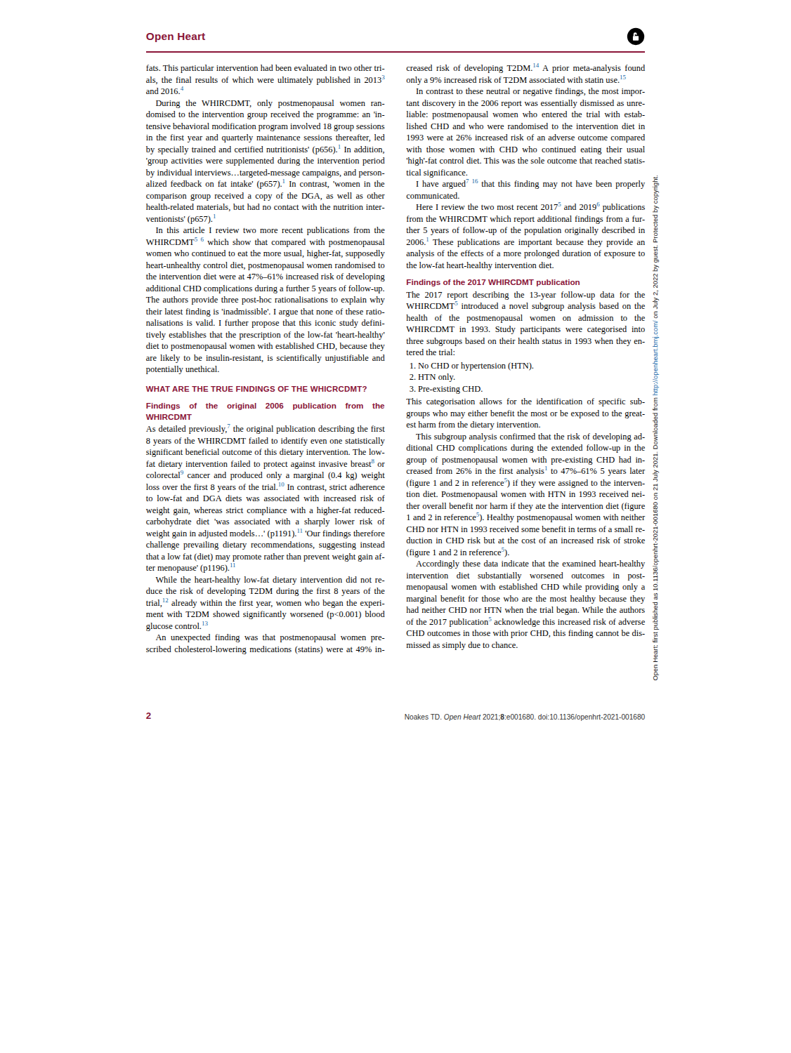Open Heart: first published as 10.1136/openhrt-2021-001680 on 21 July 2021. Downloaded from http://openheart.bmj.com/ on July 2, 2022 by guest. Protected by copyright.
Open Heart
fats. This particular intervention had been evaluated in two other trials, the final results of which were ultimately published in 20133 and 2016.4
During the WHIRCDMT, only postmenopausal women randomised to the intervention group received the programme: an 'intensive behavioral modification program involved 18 group sessions in the first year and quarterly maintenance sessions thereafter, led by specially trained and certified nutritionists' (p656).1 In addition, 'group activities were supplemented during the intervention period by individual interviews…targeted-message campaigns, and personalized feedback on fat intake' (p657).1 In contrast, 'women in the comparison group received a copy of the DGA, as well as other health-related materials, but had no contact with the nutrition interventionists' (p657).1
In this article I review two more recent publications from the WHIRCDMT5 6 which show that compared with postmenopausal women who continued to eat the more usual, higher-fat, supposedly heart-unhealthy control diet, postmenopausal women randomised to the intervention diet were at 47%–61% increased risk of developing additional CHD complications during a further 5 years of follow-up. The authors provide three post-hoc rationalisations to explain why their latest finding is 'inadmissible'. I argue that none of these rationalisations is valid. I further propose that this iconic study definitively establishes that the prescription of the low-fat 'heart-healthy' diet to postmenopausal women with established CHD, because they are likely to be insulin-resistant, is scientifically unjustifiable and potentially unethical.
What are the true findings of the WHICRCDMT?
Findings of the original 2006 publication from the WHIRCDMT
As detailed previously,7 the original publication describing the first 8 years of the WHIRCDMT failed to identify even one statistically significant beneficial outcome of this dietary intervention. The low-fat dietary intervention failed to protect against invasive breast8 or colorectal9 cancer and produced only a marginal (0.4 kg) weight loss over the first 8 years of the trial.10 In contrast, strict adherence to low-fat and DGA diets was associated with increased risk of weight gain, whereas strict compliance with a higher-fat reduced-carbohydrate diet 'was associated with a sharply lower risk of weight gain in adjusted models…' (p1191).11 'Our findings therefore challenge prevailing dietary recommendations, suggesting instead that a low fat (diet) may promote rather than prevent weight gain after menopause' (p1196).11
While the heart-healthy low-fat dietary intervention did not reduce the risk of developing T2DM during the first 8 years of the trial,12 already within the first year, women who began the experiment with T2DM showed significantly worsened (p<0.001) blood glucose control.13
An unexpected finding was that postmenopausal women prescribed cholesterol-lowering medications (statins) were at 49% increased risk of developing T2DM.14 A prior meta-analysis found only a 9% increased risk of T2DM associated with statin use.15
In contrast to these neutral or negative findings, the most important discovery in the 2006 report was essentially dismissed as unreliable: postmenopausal women who entered the trial with established CHD and who were randomised to the intervention diet in 1993 were at 26% increased risk of an adverse outcome compared with those women with CHD who continued eating their usual 'high'-fat control diet. This was the sole outcome that reached statistical significance.
I have argued7 16 that this finding may not have been properly communicated.
Here I review the two most recent 20175 and 20196 publications from the WHIRCDMT which report additional findings from a further 5 years of follow-up of the population originally described in 2006.1 These publications are important because they provide an analysis of the effects of a more prolonged duration of exposure to the low-fat heart-healthy intervention diet.
Findings of the 2017 WHIRCDMT publication
The 2017 report describing the 13-year follow-up data for the WHIRCDMT5 introduced a novel subgroup analysis based on the health of the postmenopausal women on admission to the WHIRCDMT in 1993. Study participants were categorised into three subgroups based on their health status in 1993 when they entered the trial:
No CHD or hypertension (HTN).
HTN only.
Pre-existing CHD.
This categorisation allows for the identification of specific subgroups who may either benefit the most or be exposed to the greatest harm from the dietary intervention.
This subgroup analysis confirmed that the risk of developing additional CHD complications during the extended follow-up in the group of postmenopausal women with pre-existing CHD had increased from 26% in the first analysis1 to 47%–61% 5 years later (figure 1 and 2 in reference5) if they were assigned to the intervention diet. Postmenopausal women with HTN in 1993 received neither overall benefit nor harm if they ate the intervention diet (figure 1 and 2 in reference5). Healthy postmenopausal women with neither CHD nor HTN in 1993 received some benefit in terms of a small reduction in CHD risk but at the cost of an increased risk of stroke (figure 1 and 2 in reference5).
Accordingly these data indicate that the examined heart-healthy intervention diet substantially worsened outcomes in postmenopausal women with established CHD while providing only a marginal benefit for those who are the most healthy because they had neither CHD nor HTN when the trial began. While the authors of the 2017 publication5 acknowledge this increased risk of adverse CHD outcomes in those with prior CHD, this finding cannot be dismissed as simply due to chance.
2
Noakes TD. Open Heart 2021;8:e001680. doi:10.1136/openhrt-2021-001680